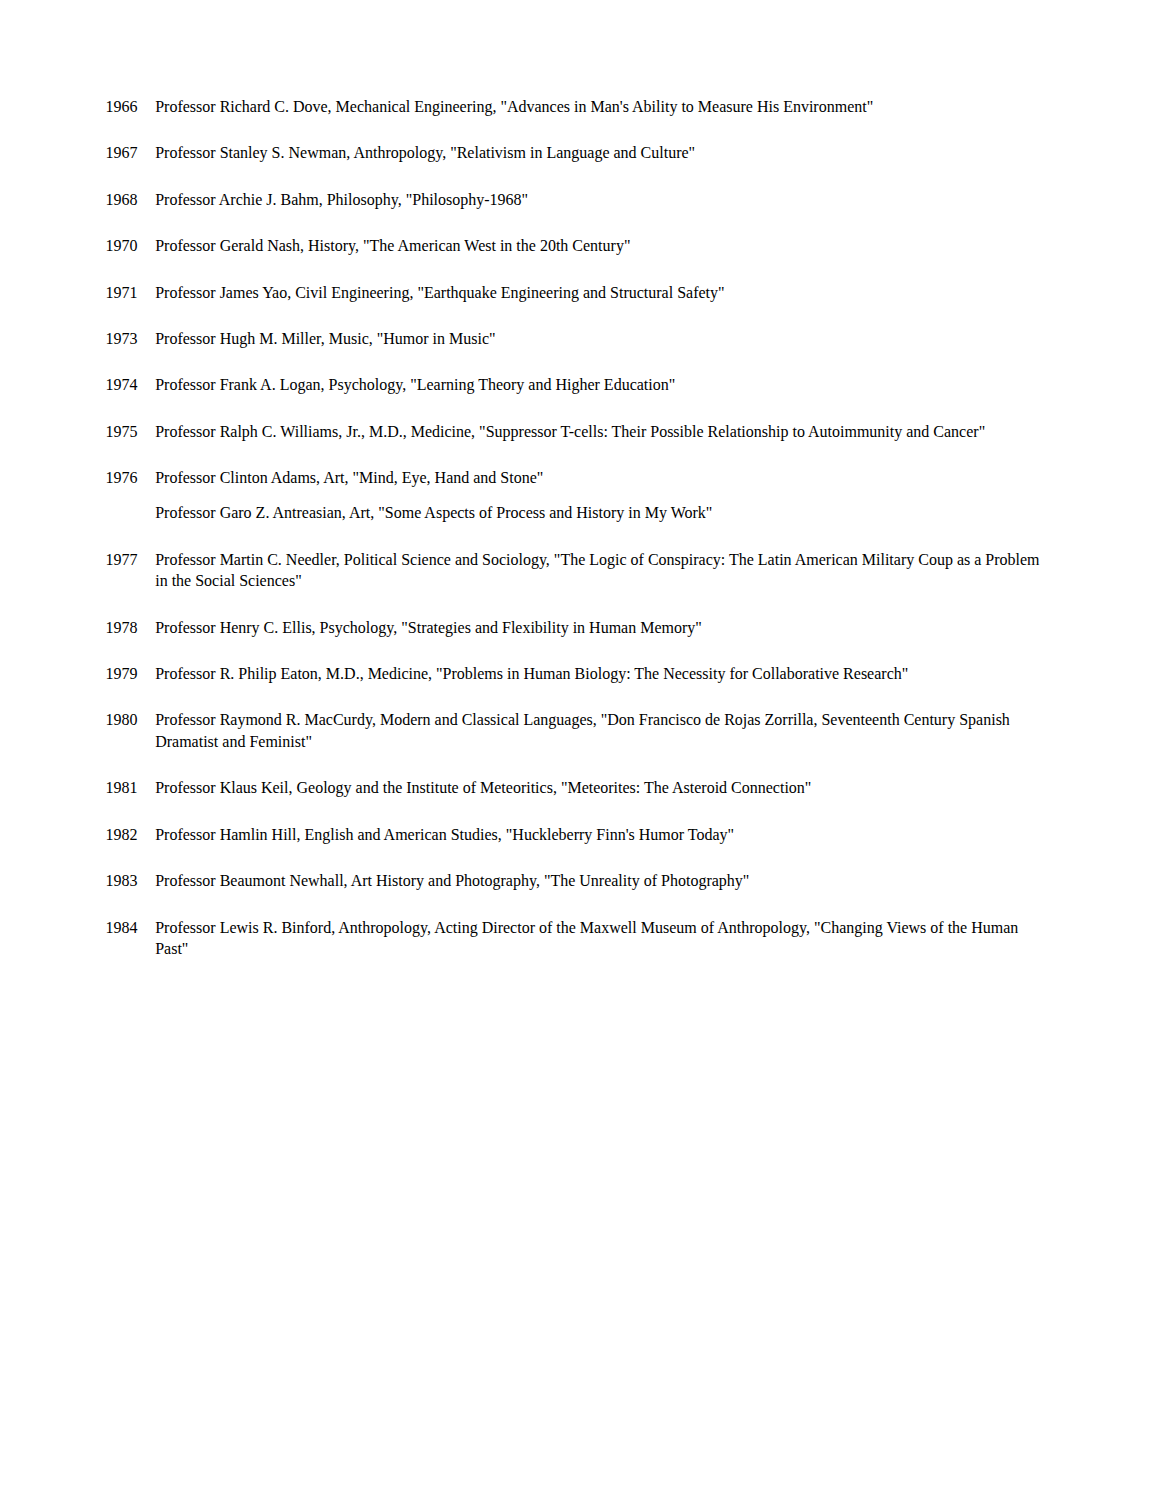1966
Professor Richard C. Dove, Mechanical Engineering, "Advances in Man's Ability to Measure His Environment"
1967
Professor Stanley S. Newman, Anthropology, "Relativism in Language and Culture"
1968
Professor Archie J. Bahm, Philosophy, "Philosophy-1968"
1970
Professor Gerald Nash, History, "The American West in the 20th Century"
1971
Professor James Yao, Civil Engineering, "Earthquake Engineering and Structural Safety"
1973
Professor Hugh M. Miller, Music, "Humor in Music"
1974
Professor Frank A. Logan, Psychology, "Learning Theory and Higher Education"
1975
Professor Ralph C. Williams, Jr., M.D., Medicine, "Suppressor T-cells: Their Possible Relationship to Autoimmunity and Cancer"
1976
Professor Clinton Adams, Art, "Mind, Eye, Hand and Stone"
Professor Garo Z. Antreasian, Art, "Some Aspects of Process and History in My Work"
1977
Professor Martin C. Needler, Political Science and Sociology, "The Logic of Conspiracy: The Latin American Military Coup as a Problem in the Social Sciences"
1978
Professor Henry C. Ellis, Psychology, "Strategies and Flexibility in Human Memory"
1979
Professor R. Philip Eaton, M.D., Medicine, "Problems in Human Biology: The Necessity for Collaborative Research"
1980
Professor Raymond R. MacCurdy, Modern and Classical Languages, "Don Francisco de Rojas Zorrilla, Seventeenth Century Spanish Dramatist and Feminist"
1981
Professor Klaus Keil, Geology and the Institute of Meteoritics, "Meteorites: The Asteroid Connection"
1982
Professor Hamlin Hill, English and American Studies, "Huckleberry Finn's Humor Today"
1983
Professor Beaumont Newhall, Art History and Photography, "The Unreality of Photography"
1984
Professor Lewis R. Binford, Anthropology, Acting Director of the Maxwell Museum of Anthropology, "Changing Views of the Human Past"